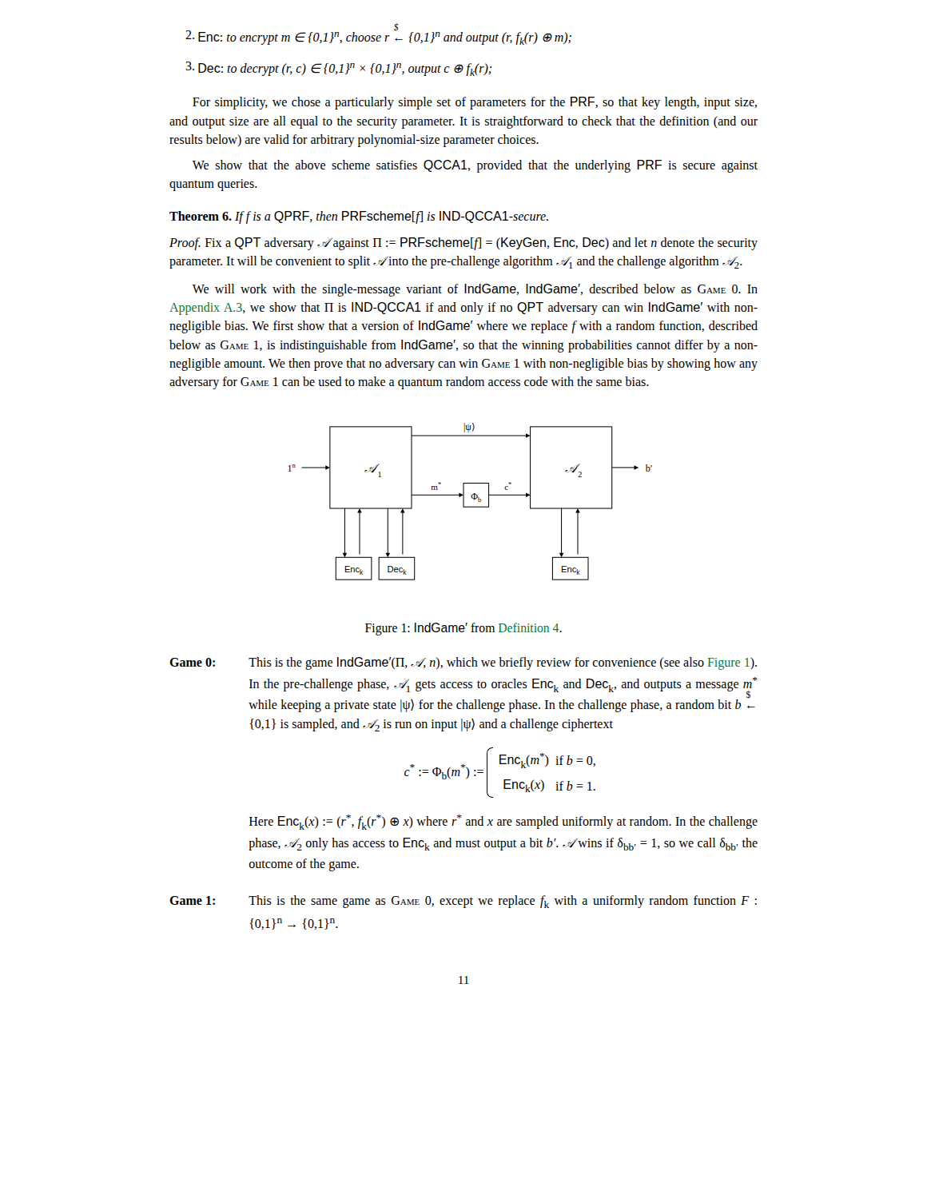2. Enc: to encrypt m ∈ {0,1}n, choose r $← {0,1}n and output (r, fk(r) ⊕ m);
3. Dec: to decrypt (r, c) ∈ {0,1}n × {0,1}n, output c ⊕ fk(r);
For simplicity, we chose a particularly simple set of parameters for the PRF, so that key length, input size, and output size are all equal to the security parameter. It is straightforward to check that the definition (and our results below) are valid for arbitrary polynomial-size parameter choices.
We show that the above scheme satisfies QCCA1, provided that the underlying PRF is secure against quantum queries.
Theorem 6. If f is a QPRF, then PRFscheme[f] is IND-QCCA1-secure.
Proof. Fix a QPT adversary 𝒜 against Π := PRFscheme[f] = (KeyGen, Enc, Dec) and let n denote the security parameter. It will be convenient to split 𝒜 into the pre-challenge algorithm 𝒜1 and the challenge algorithm 𝒜2.
We will work with the single-message variant of IndGame, IndGame′, described below as Game 0. In Appendix A.3, we show that Π is IND-QCCA1 if and only if no QPT adversary can win IndGame′ with non-negligible bias. We first show that a version of IndGame′ where we replace f with a random function, described below as Game 1, is indistinguishable from IndGame′, so that the winning probabilities cannot differ by a non-negligible amount. We then prove that no adversary can win Game 1 with non-negligible bias by showing how any adversary for Game 1 can be used to make a quantum random access code with the same bias.
𝒜 1 𝒜 2 1n |ψ⟩ m* Φb c* b′ Enck Deck Enck
Figure 1: IndGame′ from Definition 4.
Game 0:
This is the game IndGame′(Π, 𝒜, n), which we briefly review for convenience (see also Figure 1). In the pre-challenge phase, 𝒜1 gets access to oracles Enck and Deck, and outputs a message m* while keeping a private state |ψ⟩ for the challenge phase. In the challenge phase, a random bit b $← {0,1} is sampled, and 𝒜2 is run on input |ψ⟩ and a challenge ciphertext
c* := Φb(m*) :=
| Enc k ( m * ) | if b = 0, |
| Enc k ( x ) | if b = 1. |
Here Enck(x) := (r*, fk(r*) ⊕ x) where r* and x are sampled uniformly at random. In the challenge phase, 𝒜2 only has access to Enck and must output a bit b′. 𝒜 wins if δbb′ = 1, so we call δbb′ the outcome of the game.
Game 1:
This is the same game as Game 0, except we replace fk with a uniformly random function F : {0,1}n → {0,1}n.
11